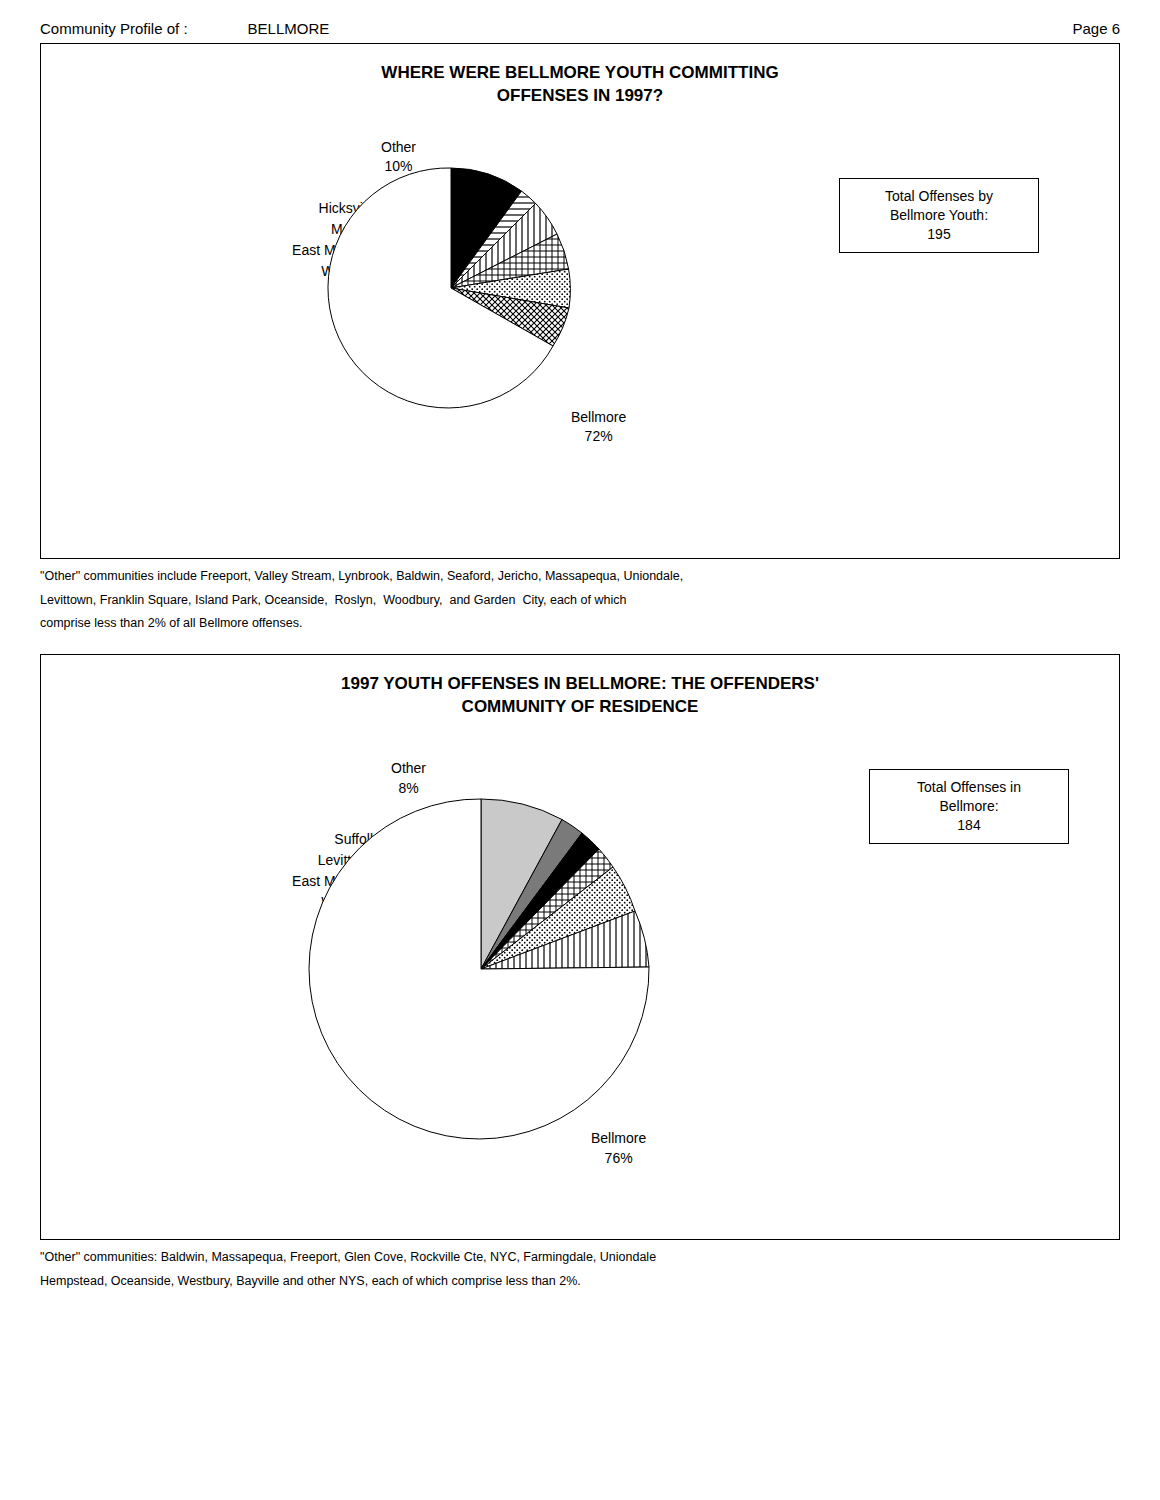Community Profile of :BELLMORE
Page 6
WHERE WERE BELLMORE YOUTH COMMITTING
OFFENSES IN 1997?
Total Offenses by
Bellmore Youth:
195
Other
10%
Hicksville 2%
Merrick 4%
East Meadow 4%
Wantagh 4%
Carle Place
5%
Bellmore
72%
"Other" communities include Freeport, Valley Stream, Lynbrook, Baldwin, Seaford, Jericho, Massapequa, Uniondale,
Levittown, Franklin Square, Island Park, Oceanside, Roslyn, Woodbury, and Garden City, each of which
comprise less than 2% of all Bellmore offenses.
1997 YOUTH OFFENSES IN BELLMORE: THE OFFENDERS'
COMMUNITY OF RESIDENCE
Total Offenses in
Bellmore:
184
Other
8%
Suffolk 2%
Levittown 2%
East Meadow 2%
Wantagh 4%
Merrick 5%
Bellmore
76%
"Other" communities: Baldwin, Massapequa, Freeport, Glen Cove, Rockville Cte, NYC, Farmingdale, Uniondale
Hempstead, Oceanside, Westbury, Bayville and other NYS, each of which comprise less than 2%.